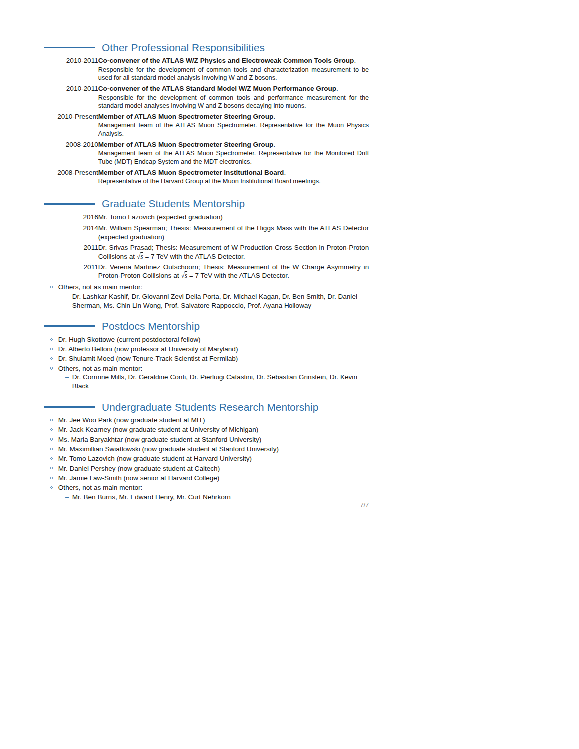Other Professional Responsibilities
| 2010-2011 | Co-convener of the ATLAS W/Z Physics and Electroweak Common Tools Group . Responsible for the development of common tools and characterization measurement to be used for all standard model analysis involving W and Z bosons. |
| 2010-2011 | Co-convener of the ATLAS Standard Model W/Z Muon Performance Group . Responsible for the development of common tools and performance measurement for the standard model analyses involving W and Z bosons decaying into muons. |
| 2010-Present | Member of ATLAS Muon Spectrometer Steering Group . Management team of the ATLAS Muon Spectrometer. Representative for the Muon Physics Analysis. |
| 2008-2010 | Member of ATLAS Muon Spectrometer Steering Group . Management team of the ATLAS Muon Spectrometer. Representative for the Monitored Drift Tube (MDT) Endcap System and the MDT electronics. |
| 2008-Present | Member of ATLAS Muon Spectrometer Institutional Board . Representative of the Harvard Group at the Muon Institutional Board meetings. |
Graduate Students Mentorship
| 2016 | Mr. Tomo Lazovich (expected graduation) |
| 2014 | Mr. William Spearman; Thesis: Measurement of the Higgs Mass with the ATLAS Detector (expected graduation) |
| 2011 | Dr. Srivas Prasad; Thesis: Measurement of W Production Cross Section in Proton-Proton Collisions at √ s = 7 TeV with the ATLAS Detector. |
| 2011 | Dr. Verena Martinez Outschoorn; Thesis: Measurement of the W Charge Asymmetry in Proton-Proton Collisions at √ s = 7 TeV with the ATLAS Detector. |
Others, not as main mentor:
Dr. Lashkar Kashif, Dr. Giovanni Zevi Della Porta, Dr. Michael Kagan, Dr. Ben Smith, Dr. Daniel Sherman, Ms. Chin Lin Wong, Prof. Salvatore Rappoccio, Prof. Ayana Holloway
Postdocs Mentorship
Dr. Hugh Skottowe (current postdoctoral fellow)
Dr. Alberto Belloni (now professor at University of Maryland)
Dr. Shulamit Moed (now Tenure-Track Scientist at Fermilab)
Others, not as main mentor:
Dr. Corrinne Mills, Dr. Geraldine Conti, Dr. Pierluigi Catastini, Dr. Sebastian Grinstein, Dr. Kevin Black
Undergraduate Students Research Mentorship
Mr. Jee Woo Park (now graduate student at MIT)
Mr. Jack Kearney (now graduate student at University of Michigan)
Ms. Maria Baryakhtar (now graduate student at Stanford University)
Mr. Maximillian Swiatlowski (now graduate student at Stanford University)
Mr. Tomo Lazovich (now graduate student at Harvard University)
Mr. Daniel Pershey (now graduate student at Caltech)
Mr. Jamie Law-Smith (now senior at Harvard College)
Others, not as main mentor:
Mr. Ben Burns, Mr. Edward Henry, Mr. Curt Nehrkorn
7/7